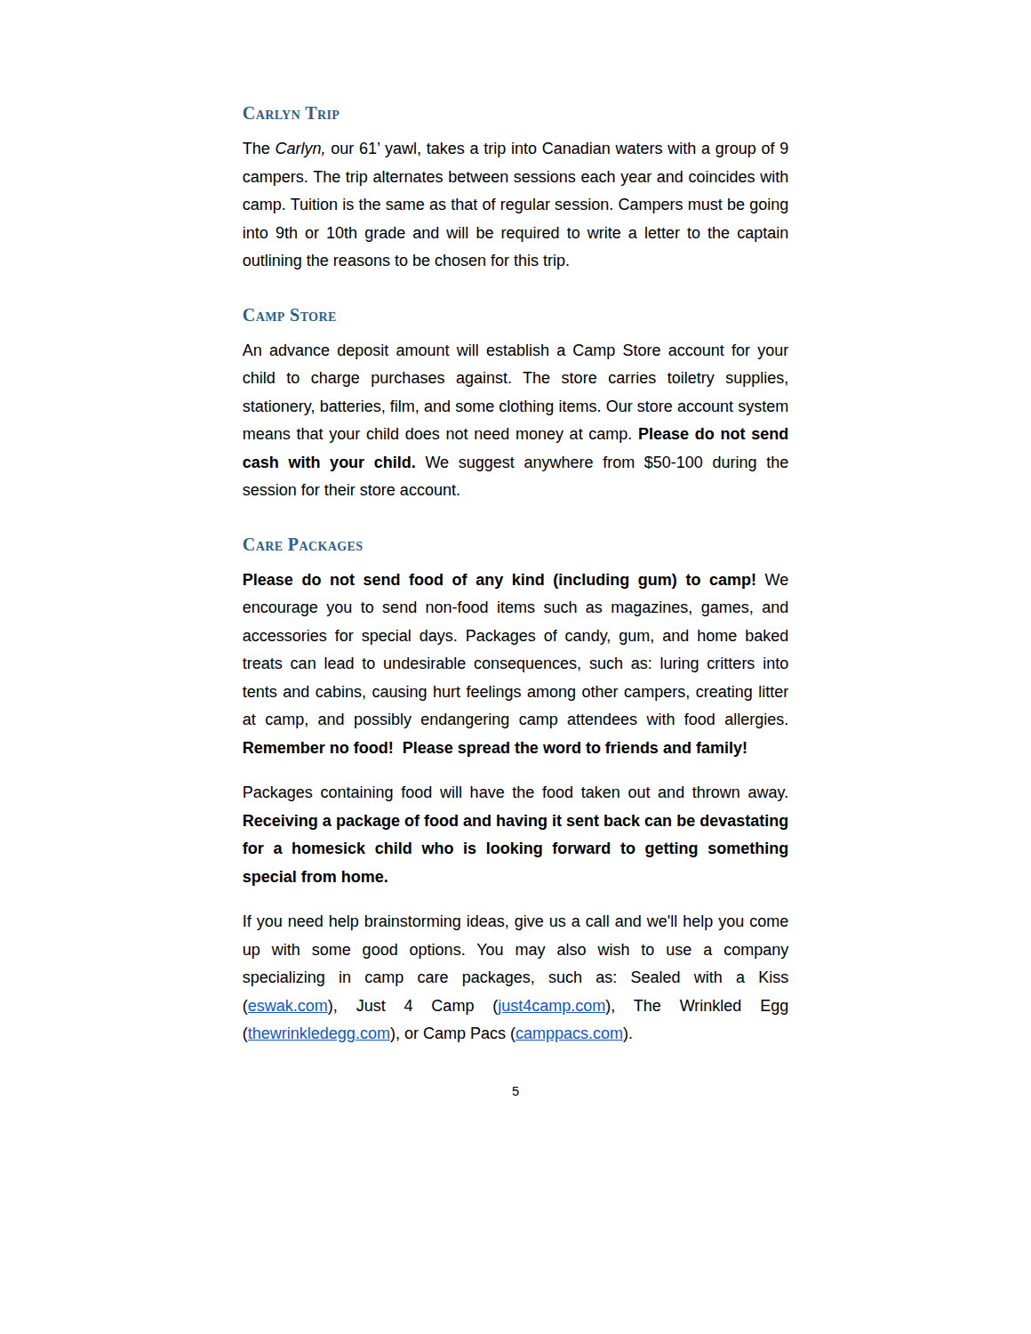Carlyn Trip
The Carlyn, our 61’ yawl, takes a trip into Canadian waters with a group of 9 campers. The trip alternates between sessions each year and coincides with camp. Tuition is the same as that of regular session. Campers must be going into 9th or 10th grade and will be required to write a letter to the captain outlining the reasons to be chosen for this trip.
Camp Store
An advance deposit amount will establish a Camp Store account for your child to charge purchases against. The store carries toiletry supplies, stationery, batteries, film, and some clothing items. Our store account system means that your child does not need money at camp. Please do not send cash with your child. We suggest anywhere from $50-100 during the session for their store account.
Care Packages
Please do not send food of any kind (including gum) to camp! We encourage you to send non-food items such as magazines, games, and accessories for special days. Packages of candy, gum, and home baked treats can lead to undesirable consequences, such as: luring critters into tents and cabins, causing hurt feelings among other campers, creating litter at camp, and possibly endangering camp attendees with food allergies. Remember no food! Please spread the word to friends and family!
Packages containing food will have the food taken out and thrown away. Receiving a package of food and having it sent back can be devastating for a homesick child who is looking forward to getting something special from home.
If you need help brainstorming ideas, give us a call and we'll help you come up with some good options. You may also wish to use a company specializing in camp care packages, such as: Sealed with a Kiss (eswak.com), Just 4 Camp (just4camp.com), The Wrinkled Egg (thewrinkledegg.com), or Camp Pacs (camppacs.com).
5